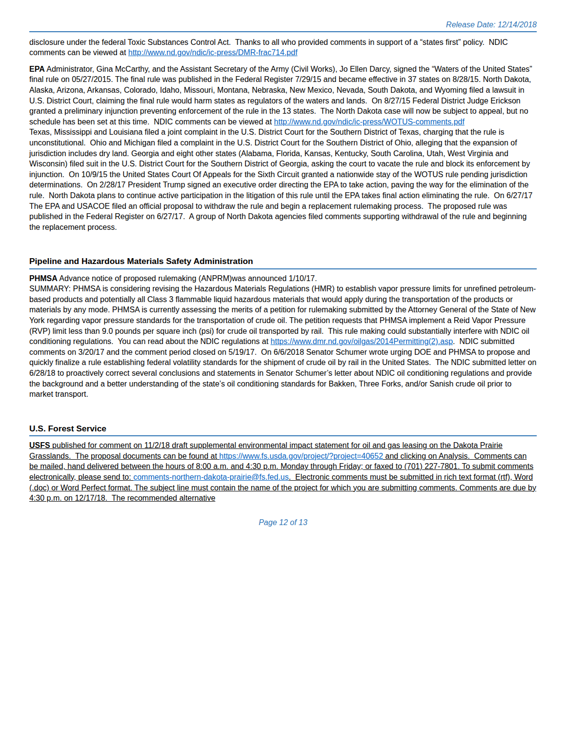Release Date: 12/14/2018
disclosure under the federal Toxic Substances Control Act. Thanks to all who provided comments in support of a “states first” policy. NDIC comments can be viewed at http://www.nd.gov/ndic/ic-press/DMR-frac714.pdf
EPA Administrator, Gina McCarthy, and the Assistant Secretary of the Army (Civil Works), Jo Ellen Darcy, signed the “Waters of the United States” final rule on 05/27/2015. The final rule was published in the Federal Register 7/29/15 and became effective in 37 states on 8/28/15. North Dakota, Alaska, Arizona, Arkansas, Colorado, Idaho, Missouri, Montana, Nebraska, New Mexico, Nevada, South Dakota, and Wyoming filed a lawsuit in U.S. District Court, claiming the final rule would harm states as regulators of the waters and lands. On 8/27/15 Federal District Judge Erickson granted a preliminary injunction preventing enforcement of the rule in the 13 states. The North Dakota case will now be subject to appeal, but no schedule has been set at this time. NDIC comments can be viewed at http://www.nd.gov/ndic/ic-press/WOTUS-comments.pdf
Texas, Mississippi and Louisiana filed a joint complaint in the U.S. District Court for the Southern District of Texas, charging that the rule is unconstitutional. Ohio and Michigan filed a complaint in the U.S. District Court for the Southern District of Ohio, alleging that the expansion of jurisdiction includes dry land. Georgia and eight other states (Alabama, Florida, Kansas, Kentucky, South Carolina, Utah, West Virginia and Wisconsin) filed suit in the U.S. District Court for the Southern District of Georgia, asking the court to vacate the rule and block its enforcement by injunction. On 10/9/15 the United States Court Of Appeals for the Sixth Circuit granted a nationwide stay of the WOTUS rule pending jurisdiction determinations. On 2/28/17 President Trump signed an executive order directing the EPA to take action, paving the way for the elimination of the rule. North Dakota plans to continue active participation in the litigation of this rule until the EPA takes final action eliminating the rule. On 6/27/17 The EPA and USACOE filed an official proposal to withdraw the rule and begin a replacement rulemaking process. The proposed rule was published in the Federal Register on 6/27/17. A group of North Dakota agencies filed comments supporting withdrawal of the rule and beginning the replacement process.
Pipeline and Hazardous Materials Safety Administration
PHMSA Advance notice of proposed rulemaking (ANPRM)was announced 1/10/17.
SUMMARY: PHMSA is considering revising the Hazardous Materials Regulations (HMR) to establish vapor pressure limits for unrefined petroleum-based products and potentially all Class 3 flammable liquid hazardous materials that would apply during the transportation of the products or materials by any mode. PHMSA is currently assessing the merits of a petition for rulemaking submitted by the Attorney General of the State of New York regarding vapor pressure standards for the transportation of crude oil. The petition requests that PHMSA implement a Reid Vapor Pressure (RVP) limit less than 9.0 pounds per square inch (psi) for crude oil transported by rail. This rule making could substantially interfere with NDIC oil conditioning regulations. You can read about the NDIC regulations at https://www.dmr.nd.gov/oilgas/2014Permitting(2).asp. NDIC submitted comments on 3/20/17 and the comment period closed on 5/19/17. On 6/6/2018 Senator Schumer wrote urging DOE and PHMSA to propose and quickly finalize a rule establishing federal volatility standards for the shipment of crude oil by rail in the United States. The NDIC submitted letter on 6/28/18 to proactively correct several conclusions and statements in Senator Schumer’s letter about NDIC oil conditioning regulations and provide the background and a better understanding of the state’s oil conditioning standards for Bakken, Three Forks, and/or Sanish crude oil prior to market transport.
U.S. Forest Service
USFS published for comment on 11/2/18 draft supplemental environmental impact statement for oil and gas leasing on the Dakota Prairie Grasslands. The proposal documents can be found at https://www.fs.usda.gov/project/?project=40652 and clicking on Analysis. Comments can be mailed, hand delivered between the hours of 8:00 a.m. and 4:30 p.m. Monday through Friday; or faxed to (701) 227-7801. To submit comments electronically, please send to: comments-northern-dakota-prairie@fs.fed.us. Electronic comments must be submitted in rich text format (rtf), Word (.doc) or Word Perfect format. The subject line must contain the name of the project for which you are submitting comments. Comments are due by 4:30 p.m. on 12/17/18. The recommended alternative
Page 12 of 13